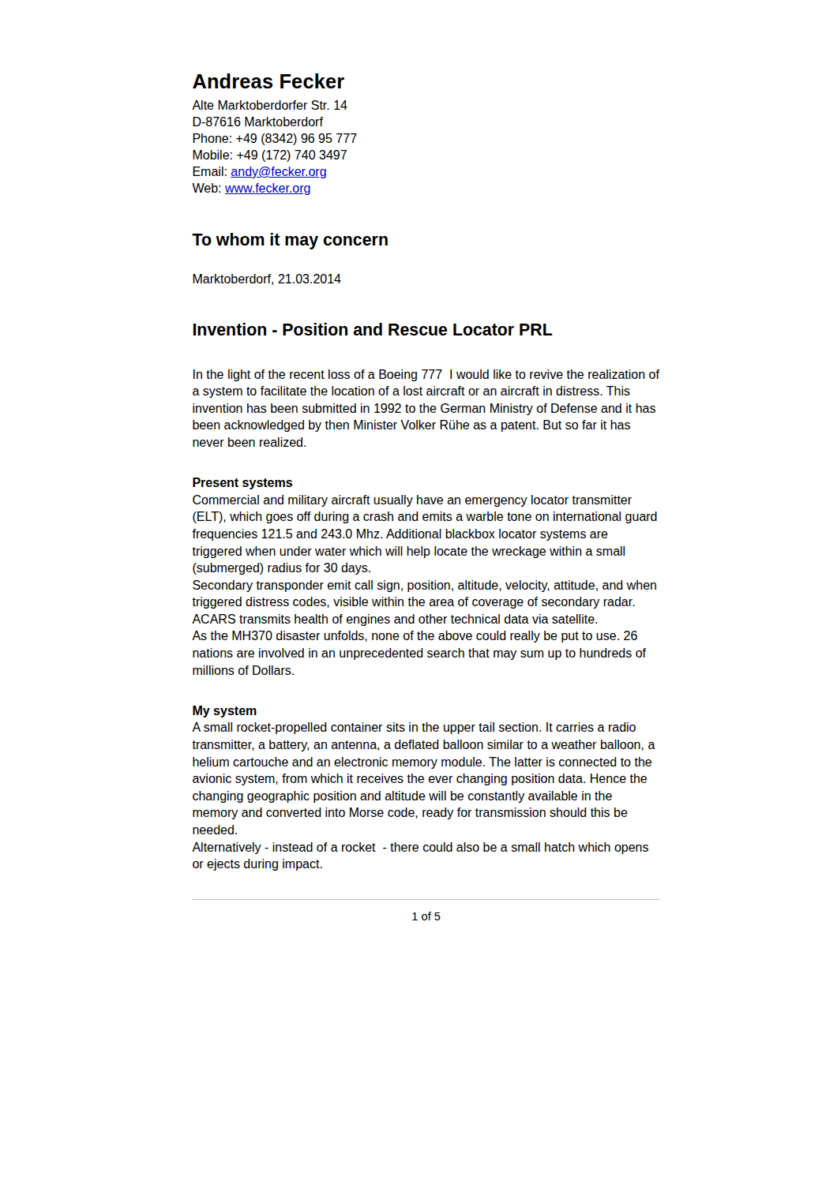Andreas Fecker
Alte Marktoberdorfer Str. 14
D-87616 Marktoberdorf
Phone: +49 (8342) 96 95 777
Mobile: +49 (172) 740 3497
Email: andy@fecker.org
Web: www.fecker.org
To whom it may concern
Marktoberdorf, 21.03.2014
Invention - Position and Rescue Locator PRL
In the light of the recent loss of a Boeing 777 I would like to revive the realization of a system to facilitate the location of a lost aircraft or an aircraft in distress. This invention has been submitted in 1992 to the German Ministry of Defense and it has been acknowledged by then Minister Volker Rühe as a patent. But so far it has never been realized.
Present systems
Commercial and military aircraft usually have an emergency locator transmitter (ELT), which goes off during a crash and emits a warble tone on international guard frequencies 121.5 and 243.0 Mhz. Additional blackbox locator systems are triggered when under water which will help locate the wreckage within a small (submerged) radius for 30 days.
Secondary transponder emit call sign, position, altitude, velocity, attitude, and when triggered distress codes, visible within the area of coverage of secondary radar.
ACARS transmits health of engines and other technical data via satellite.
As the MH370 disaster unfolds, none of the above could really be put to use. 26 nations are involved in an unprecedented search that may sum up to hundreds of millions of Dollars.
My system
A small rocket-propelled container sits in the upper tail section. It carries a radio transmitter, a battery, an antenna, a deflated balloon similar to a weather balloon, a helium cartouche and an electronic memory module. The latter is connected to the avionic system, from which it receives the ever changing position data. Hence the changing geographic position and altitude will be constantly available in the memory and converted into Morse code, ready for transmission should this be needed.
Alternatively - instead of a rocket - there could also be a small hatch which opens or ejects during impact.
1 of 5